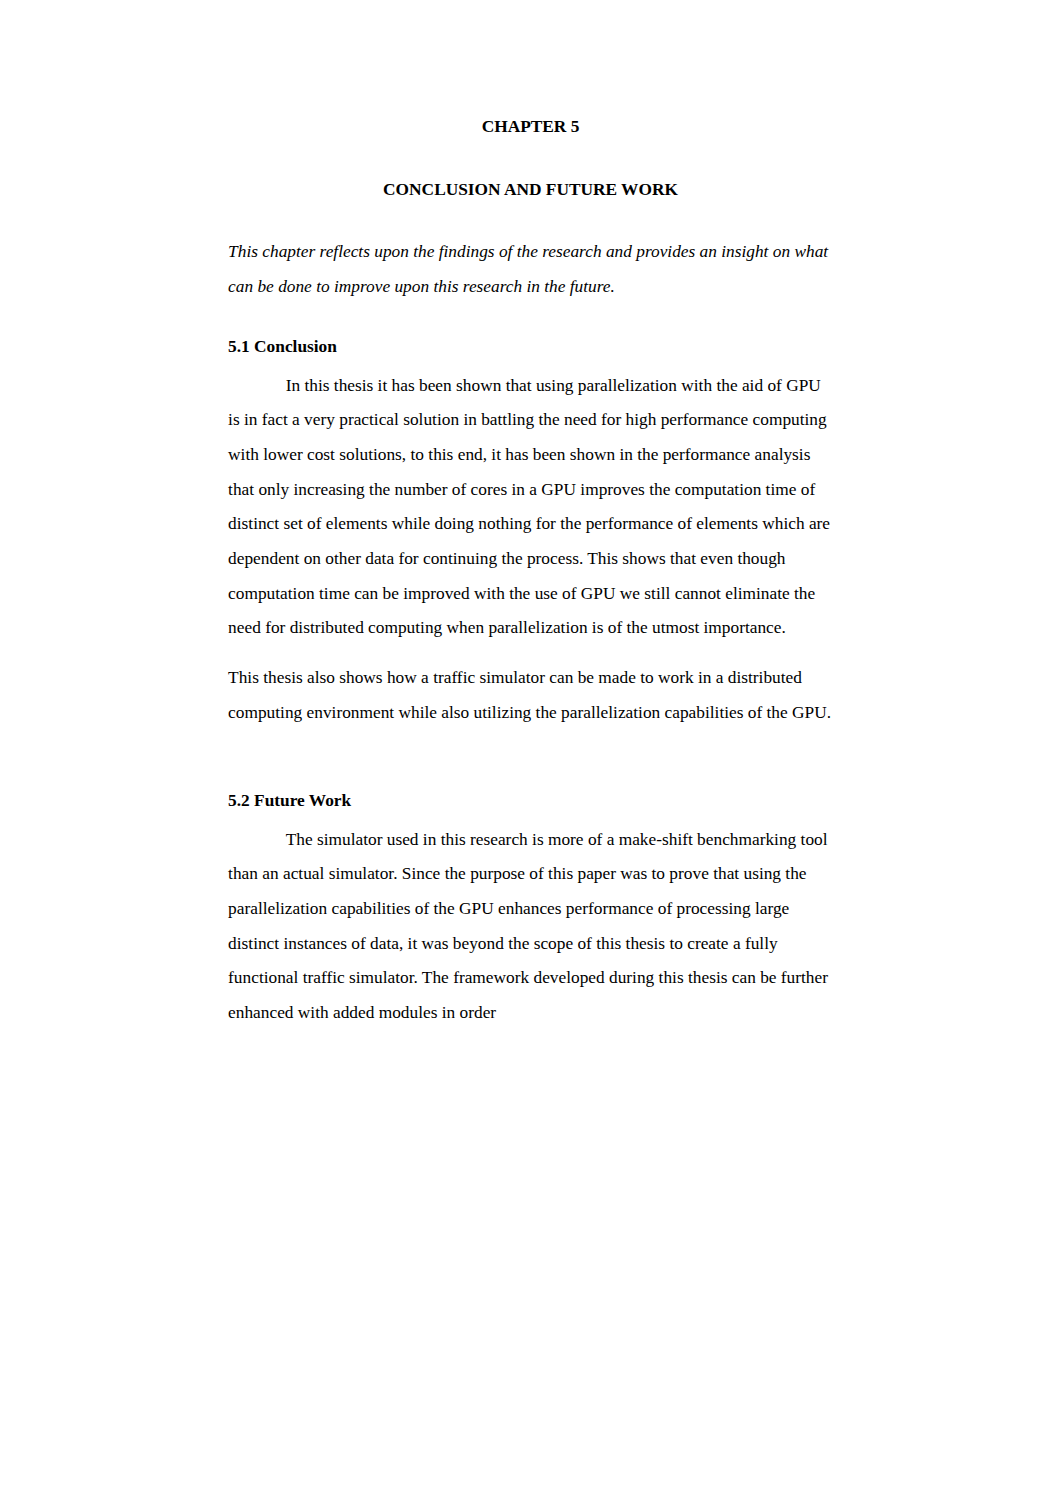CHAPTER 5
CONCLUSION AND FUTURE WORK
This chapter reflects upon the findings of the research and provides an insight on what can be done to improve upon this research in the future.
5.1 Conclusion
In this thesis it has been shown that using parallelization with the aid of GPU is in fact a very practical solution in battling the need for high performance computing with lower cost solutions, to this end, it has been shown in the performance analysis that only increasing the number of cores in a GPU improves the computation time of distinct set of elements while doing nothing for the performance of elements which are dependent on other data for continuing the process. This shows that even though computation time can be improved with the use of GPU we still cannot eliminate the need for distributed computing when parallelization is of the utmost importance.
This thesis also shows how a traffic simulator can be made to work in a distributed computing environment while also utilizing the parallelization capabilities of the GPU.
5.2 Future Work
The simulator used in this research is more of a make-shift benchmarking tool than an actual simulator. Since the purpose of this paper was to prove that using the parallelization capabilities of the GPU enhances performance of processing large distinct instances of data, it was beyond the scope of this thesis to create a fully functional traffic simulator. The framework developed during this thesis can be further enhanced with added modules in order